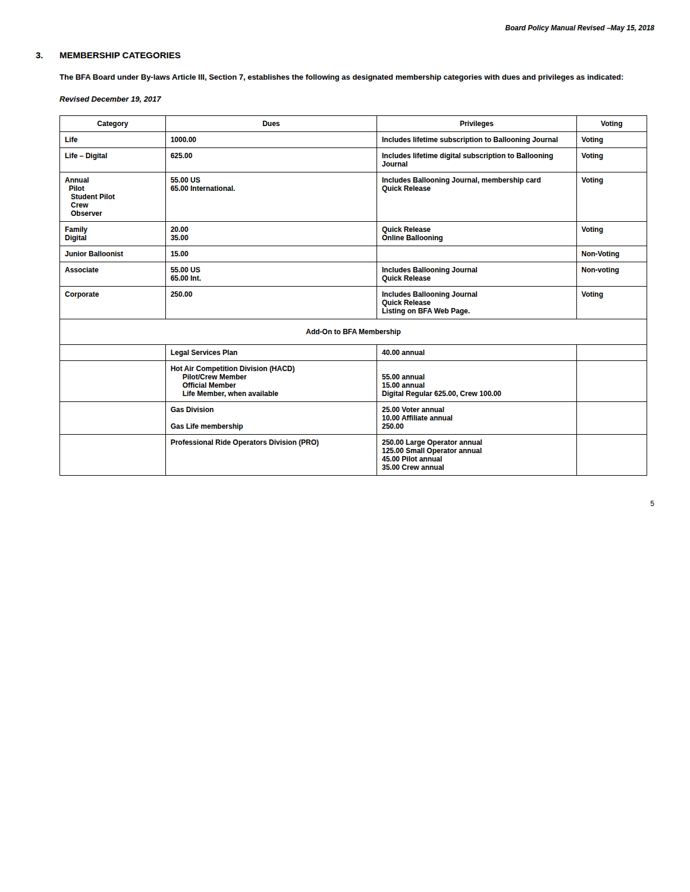Board Policy Manual Revised –May 15, 2018
3. MEMBERSHIP CATEGORIES
The BFA Board under By-laws Article III, Section 7, establishes the following as designated membership categories with dues and privileges as indicated:
Revised December 19, 2017
| Category | Dues | Privileges | Voting |
| --- | --- | --- | --- |
| Life | 1000.00 | Includes lifetime subscription to Ballooning Journal | Voting |
| Life – Digital | 625.00 | Includes lifetime digital subscription to Ballooning Journal | Voting |
| Annual Pilot Student Pilot Crew Observer | 55.00 US 65.00 International. | Includes Ballooning Journal, membership card Quick Release | Voting |
| Family Digital | 20.00 35.00 | Quick Release Online Ballooning | Voting |
| Junior Balloonist | 15.00 | | Non-Voting |
| Associate | 55.00 US 65.00 Int. | Includes Ballooning Journal Quick Release | Non-voting |
| Corporate | 250.00 | Includes Ballooning Journal Quick Release Listing on BFA Web Page. | Voting |
| Add-On to BFA Membership |
| | Legal Services Plan | 40.00 annual | |
| | Hot Air Competition Division (HACD) Pilot/Crew Member Official Member Life Member, when available | 55.00 annual 15.00 annual Digital Regular 625.00, Crew 100.00 | |
| | Gas Division Gas Life membership | 25.00 Voter annual 10.00 Affiliate annual 250.00 | |
| | Professional Ride Operators Division (PRO) | 250.00 Large Operator annual 125.00 Small Operator annual 45.00 Pilot annual 35.00 Crew annual | |
5